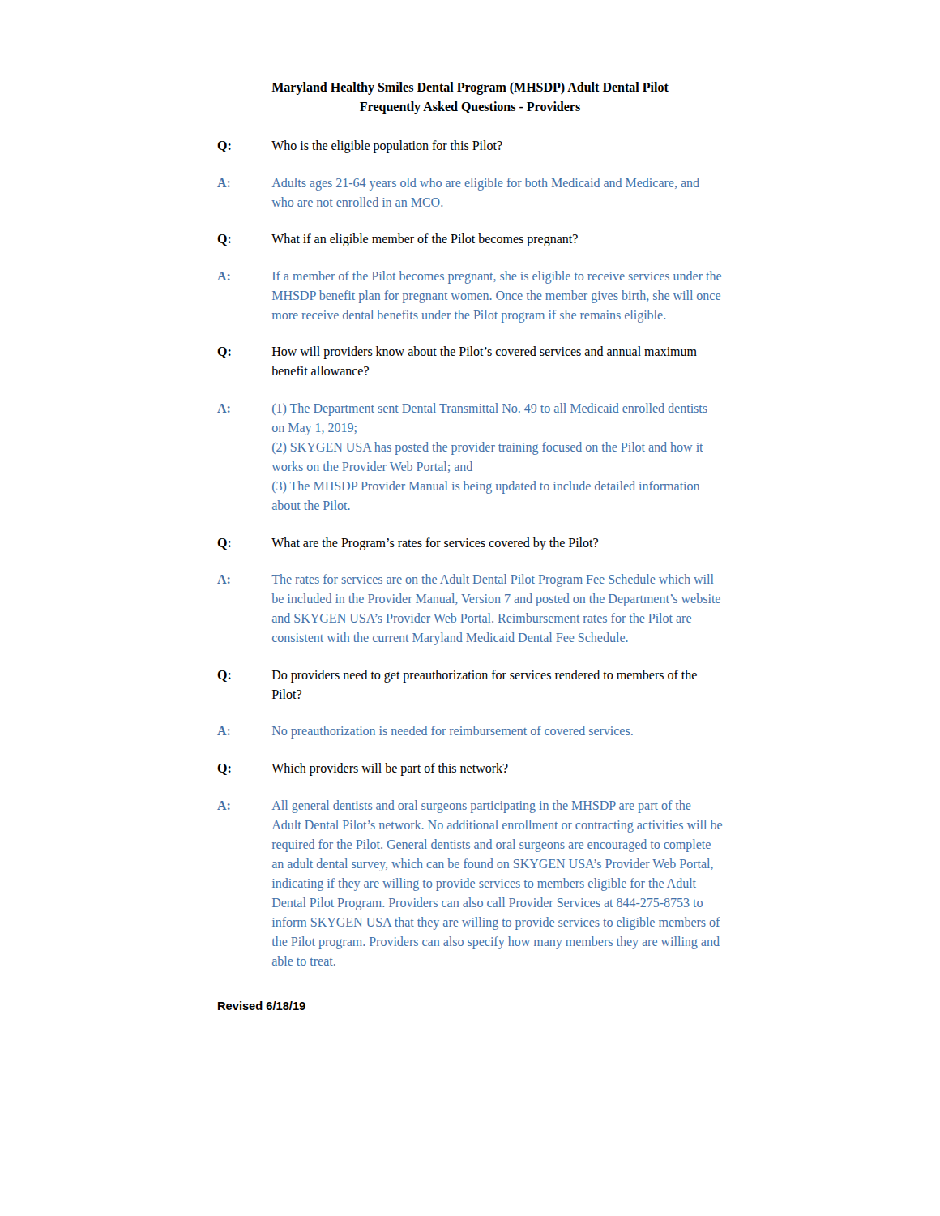Maryland Healthy Smiles Dental Program (MHSDP) Adult Dental Pilot Frequently Asked Questions - Providers
Q:
Who is the eligible population for this Pilot?
A:
Adults ages 21-64 years old who are eligible for both Medicaid and Medicare, and who are not enrolled in an MCO.
Q:
What if an eligible member of the Pilot becomes pregnant?
A:
If a member of the Pilot becomes pregnant, she is eligible to receive services under the MHSDP benefit plan for pregnant women. Once the member gives birth, she will once more receive dental benefits under the Pilot program if she remains eligible.
Q:
How will providers know about the Pilot’s covered services and annual maximum benefit allowance?
A:
(1) The Department sent Dental Transmittal No. 49 to all Medicaid enrolled dentists on May 1, 2019;
(2) SKYGEN USA has posted the provider training focused on the Pilot and how it works on the Provider Web Portal; and
(3) The MHSDP Provider Manual is being updated to include detailed information about the Pilot.
Q:
What are the Program’s rates for services covered by the Pilot?
A:
The rates for services are on the Adult Dental Pilot Program Fee Schedule which will be included in the Provider Manual, Version 7 and posted on the Department’s website and SKYGEN USA’s Provider Web Portal. Reimbursement rates for the Pilot are consistent with the current Maryland Medicaid Dental Fee Schedule.
Q:
Do providers need to get preauthorization for services rendered to members of the Pilot?
A:
No preauthorization is needed for reimbursement of covered services.
Q:
Which providers will be part of this network?
A:
All general dentists and oral surgeons participating in the MHSDP are part of the Adult Dental Pilot’s network. No additional enrollment or contracting activities will be required for the Pilot. General dentists and oral surgeons are encouraged to complete an adult dental survey, which can be found on SKYGEN USA’s Provider Web Portal, indicating if they are willing to provide services to members eligible for the Adult Dental Pilot Program. Providers can also call Provider Services at 844-275-8753 to inform SKYGEN USA that they are willing to provide services to eligible members of the Pilot program. Providers can also specify how many members they are willing and able to treat.
Revised 6/18/19